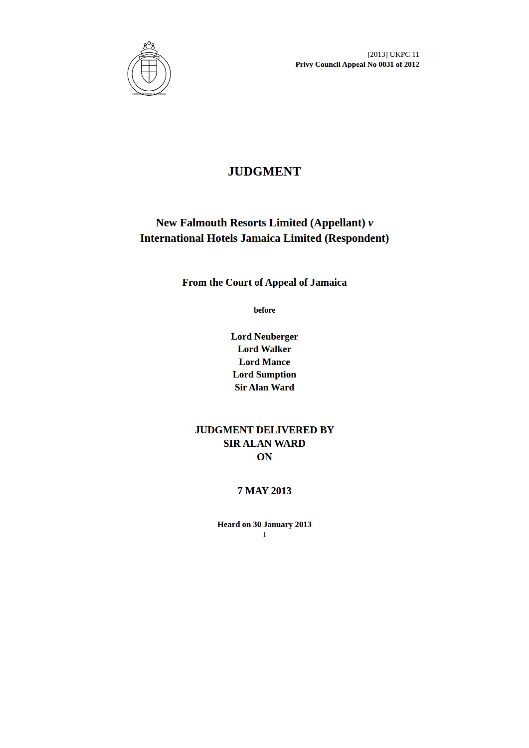[2013] UKPC 11
Privy Council Appeal No 0031 of 2012
JUDGMENT
New Falmouth Resorts Limited (Appellant) v
International Hotels Jamaica Limited (Respondent)
From the Court of Appeal of Jamaica
before
Lord Neuberger
Lord Walker
Lord Mance
Lord Sumption
Sir Alan Ward
JUDGMENT DELIVERED BY
SIR ALAN WARD
ON
7 MAY 2013
Heard on 30 January 2013
1